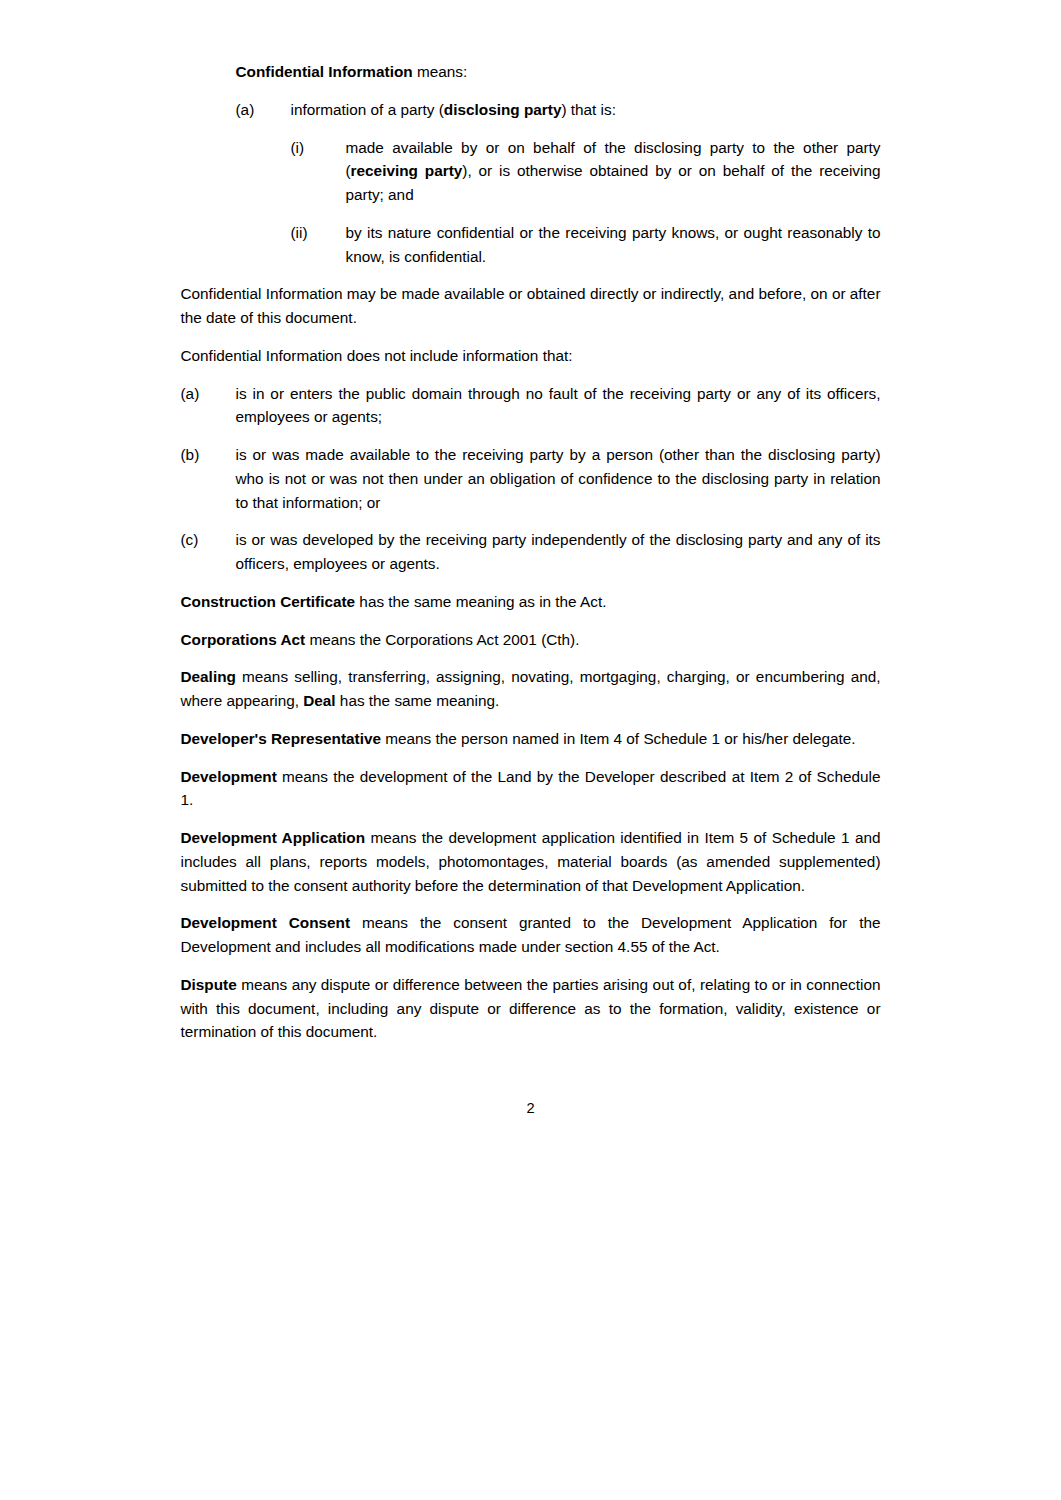Confidential Information means:
(a) information of a party (disclosing party) that is:
(i) made available by or on behalf of the disclosing party to the other party (receiving party), or is otherwise obtained by or on behalf of the receiving party; and
(ii) by its nature confidential or the receiving party knows, or ought reasonably to know, is confidential.
Confidential Information may be made available or obtained directly or indirectly, and before, on or after the date of this document.
Confidential Information does not include information that:
(a) is in or enters the public domain through no fault of the receiving party or any of its officers, employees or agents;
(b) is or was made available to the receiving party by a person (other than the disclosing party) who is not or was not then under an obligation of confidence to the disclosing party in relation to that information; or
(c) is or was developed by the receiving party independently of the disclosing party and any of its officers, employees or agents.
Construction Certificate has the same meaning as in the Act.
Corporations Act means the Corporations Act 2001 (Cth).
Dealing means selling, transferring, assigning, novating, mortgaging, charging, or encumbering and, where appearing, Deal has the same meaning.
Developer's Representative means the person named in Item 4 of Schedule 1 or his/her delegate.
Development means the development of the Land by the Developer described at Item 2 of Schedule 1.
Development Application means the development application identified in Item 5 of Schedule 1 and includes all plans, reports models, photomontages, material boards (as amended supplemented) submitted to the consent authority before the determination of that Development Application.
Development Consent means the consent granted to the Development Application for the Development and includes all modifications made under section 4.55 of the Act.
Dispute means any dispute or difference between the parties arising out of, relating to or in connection with this document, including any dispute or difference as to the formation, validity, existence or termination of this document.
2